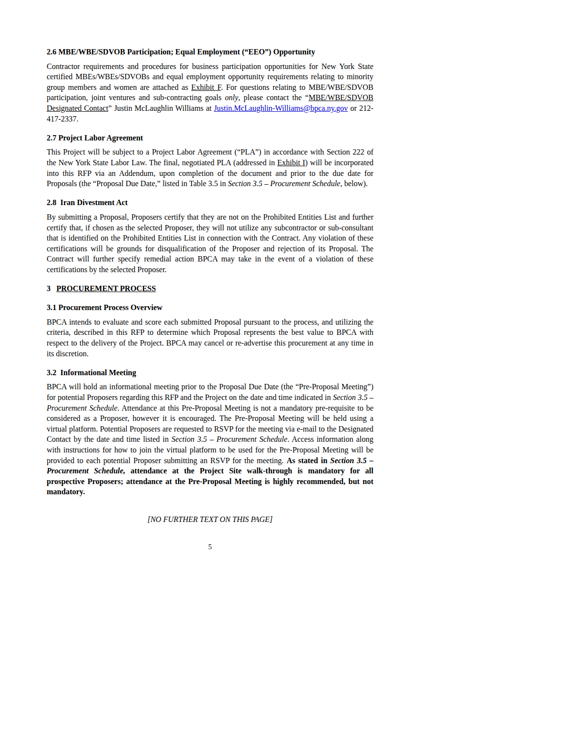2.6 MBE/WBE/SDVOB Participation; Equal Employment (“EEO”) Opportunity
Contractor requirements and procedures for business participation opportunities for New York State certified MBEs/WBEs/SDVOBs and equal employment opportunity requirements relating to minority group members and women are attached as Exhibit F. For questions relating to MBE/WBE/SDVOB participation, joint ventures and sub-contracting goals only, please contact the “MBE/WBE/SDVOB Designated Contact” Justin McLaughlin Williams at Justin.McLaughlin-Williams@bpca.ny.gov or 212-417-2337.
2.7 Project Labor Agreement
This Project will be subject to a Project Labor Agreement (“PLA”) in accordance with Section 222 of the New York State Labor Law. The final, negotiated PLA (addressed in Exhibit I) will be incorporated into this RFP via an Addendum, upon completion of the document and prior to the due date for Proposals (the “Proposal Due Date,” listed in Table 3.5 in Section 3.5 – Procurement Schedule, below).
2.8 Iran Divestment Act
By submitting a Proposal, Proposers certify that they are not on the Prohibited Entities List and further certify that, if chosen as the selected Proposer, they will not utilize any subcontractor or sub-consultant that is identified on the Prohibited Entities List in connection with the Contract. Any violation of these certifications will be grounds for disqualification of the Proposer and rejection of its Proposal. The Contract will further specify remedial action BPCA may take in the event of a violation of these certifications by the selected Proposer.
3 PROCUREMENT PROCESS
3.1 Procurement Process Overview
BPCA intends to evaluate and score each submitted Proposal pursuant to the process, and utilizing the criteria, described in this RFP to determine which Proposal represents the best value to BPCA with respect to the delivery of the Project. BPCA may cancel or re-advertise this procurement at any time in its discretion.
3.2 Informational Meeting
BPCA will hold an informational meeting prior to the Proposal Due Date (the “Pre-Proposal Meeting”) for potential Proposers regarding this RFP and the Project on the date and time indicated in Section 3.5 – Procurement Schedule. Attendance at this Pre-Proposal Meeting is not a mandatory pre-requisite to be considered as a Proposer, however it is encouraged. The Pre-Proposal Meeting will be held using a virtual platform. Potential Proposers are requested to RSVP for the meeting via e-mail to the Designated Contact by the date and time listed in Section 3.5 – Procurement Schedule. Access information along with instructions for how to join the virtual platform to be used for the Pre-Proposal Meeting will be provided to each potential Proposer submitting an RSVP for the meeting. As stated in Section 3.5 – Procurement Schedule, attendance at the Project Site walk-through is mandatory for all prospective Proposers; attendance at the Pre-Proposal Meeting is highly recommended, but not mandatory.
[NO FURTHER TEXT ON THIS PAGE]
5